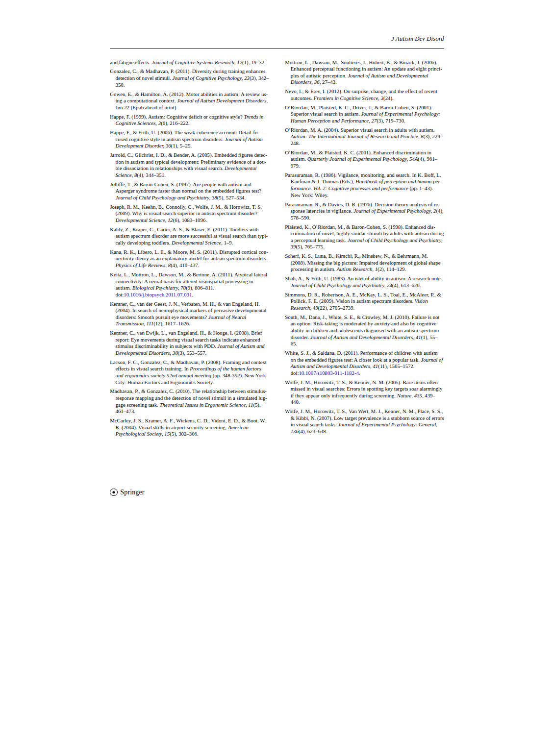J Autism Dev Disord
and fatigue effects. Journal of Cognitive Systems Research, 12(1), 19–32.
Gonzalez, C., & Madhavan, P. (2011). Diversity during training enhances detection of novel stimuli. Journal of Cognitive Psychology, 23(3), 342–350.
Gowen, E., & Hamilton, A. (2012). Motor abilities in autism: A review using a computational context. Journal of Autism Development Disorders, Jun 22 (Epub ahead of print).
Happe, F. (1999). Autism: Cognitive deficit or cognitive style? Trends in Cognitive Sciences, 3(6), 216–222.
Happe, F., & Frith, U. (2006). The weak coherence account: Detail-focused cognitive style in autism spectrum disorders. Journal of Autism Development Disorder, 36(1), 5–25.
Jarrold, C., Gilchrist, I. D., & Bender, A. (2005). Embedded figures detection in autism and typical development: Preliminary evidence of a double dissociation in relationships with visual search. Developmental Science, 8(4), 344–351.
Jolliffe, T., & Baron-Cohen, S. (1997). Are people with autism and Asperger syndrome faster than normal on the embedded figures test? Journal of Child Psychology and Psychiatry, 38(5), 527–534.
Joseph, R. M., Keehn, B., Connolly, C., Wolfe, J. M., & Horowitz, T. S. (2009). Why is visual search superior in autism spectrum disorder? Developmental Science, 12(6), 1083–1096.
Kaldy, Z., Kraper, C., Carter, A. S., & Blaser, E. (2011). Toddlers with autism spectrum disorder are more successful at visual search than typically developing toddlers. Developmental Science, 1–9.
Kana, R. K., Libero, L. E., & Moore, M. S. (2011). Disrupted cortical connectivity theory as an explanatory model for autism spectrum disorders. Physics of Life Reviews, 8(4), 410–437.
Keita, L., Mottron, L., Dawson, M., & Bertone, A. (2011). Atypical lateral connectivity: A neural basis for altered visuospatial processing in autism. Biological Psychiatry, 70(9), 806–811. doi:10.1016/j.biopsych.2011.07.031.
Kemner, C., van der Geest, J. N., Verbaten, M. H., & van Engeland, H. (2004). In search of neurophysical markers of pervasive developmental disorders: Smooth pursuit eye movements? Journal of Neural Transmission, 111(12), 1617–1626.
Kemner, C., van Ewijk, L., van Engeland, H., & Hooge, I. (2008). Brief report: Eye movements during visual search tasks indicate enhanced stimulus discriminability in subjects with PDD. Journal of Autism and Developmental Disorders, 38(3), 553–557.
Lacson, F. C., Gonzalez, C., & Madhavan, P. (2008). Framing and context effects in visual search training. In Proceedings of the human factors and ergonomics society 52nd annual meeting (pp. 348-352). New York City: Human Factors and Ergonomics Society.
Madhavan, P., & Gonzalez, C. (2010). The relationship between stimulus-response mapping and the detection of novel stimuli in a simulated luggage screening task. Theoretical Issues in Ergonomic Science, 11(5), 461–473.
McCarley, J. S., Kramer, A. F., Wickens, C. D., Vidoni, E. D., & Boot, W. R. (2004). Visual skills in airport-security screening. American Psychological Society, 15(5), 302–306.
Mottron, L., Dawson, M., Soulières, I., Hubert, B., & Burack, J. (2006). Enhanced perceptual functioning in autism: An update and eight principles of autistic perception. Journal of Autism and Developmental Disorders, 36, 27–43.
Nevo, I., & Erev, I. (2012). On surprise, change, and the effect of recent outcomes. Frontiers in Cognitive Science, 3(24).
O’Riordan, M., Plaisted, K. C., Driver, J., & Baron-Cohen, S. (2001). Superior visual search in autism. Journal of Experimental Psychology: Human Perception and Performance, 27(3), 719–730.
O’Riordan, M. A. (2004). Superior visual search in adults with autism. Autism: The International Journal of Research and Practice, 8(3), 229–248.
O’Riordan, M., & Plaisted, K. C. (2001). Enhanced discrimination in autism. Quarterly Journal of Experimental Psychology, 54A(4), 961–979.
Parasuraman, R. (1986). Vigilance, monitoring, and search. In K. Boff, L. Kaufman & J. Thomas (Eds.), Handbook of perception and human performance. Vol. 2: Cognitive processes and performance (pp. 1–43). New York: Wiley.
Parasuraman, R., & Davies, D. R. (1976). Decision theory analysis of response latencies in vigilance. Journal of Experimental Psychology, 2(4), 578–590.
Plaisted, K., O’Riordan, M., & Baron-Cohen, S. (1998). Enhanced discrimination of novel, highly similar stimuli by adults with autism during a perceptual learning task. Journal of Child Psychology and Psychiatry, 39(5), 765–775.
Scherf, K. S., Luna, B., Kimchi, R., Minshew, N., & Behrmann, M. (2008). Missing the big picture: Impaired development of global shape processing in autism. Autism Research, 1(2), 114–129.
Shah, A., & Frith, U. (1983). An islet of ability in autism: A research note. Journal of Child Psychology and Psychiatry, 24(4), 613–620.
Simmons, D. R., Robertson, A. E., McKay, L. S., Toal, E., McAleer, P., & Pollick, F. E. (2009). Vision in autism spectrum disorders. Vision Research, 49(22), 2705–2739.
South, M., Dana, J., White, S. E., & Crowley, M. J. (2010). Failure is not an option: Risk-taking is moderated by anxiety and also by cognitive ability in children and adolescents diagnosed with an autism spectrum disorder. Journal of Autism and Developmental Disorders, 41(1), 55–65.
White, S. J., & Saldana, D. (2011). Performance of children with autism on the embedded figures test: A closer look at a popular task. Journal of Autism and Developmental Disorders, 41(11), 1565–1572. doi:10.1007/s10803-011-1182-4.
Wolfe, J. M., Horowitz, T. S., & Kenner, N. M. (2005). Rare items often missed in visual searches: Errors in spotting key targets soar alarmingly if they appear only infrequently during screening. Nature, 435, 439–440.
Wolfe, J. M., Horowitz, T. S., Van Wert, M. J., Kenner, N. M., Place, S. S., & Kibbi, N. (2007). Low target prevalence is a stubborn source of errors in visual search tasks. Journal of Experimental Psychology: General, 136(4), 623–638.
Springer